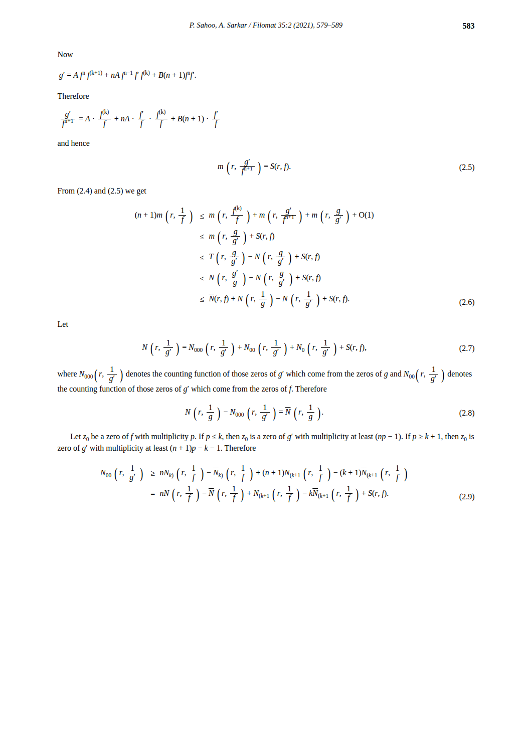P. Sahoo, A. Sarkar / Filomat 35:2 (2021), 579–589 583
Now
g′ = A fn f(k+1) + nA fn−1 f′ f(k) + B(n + 1)fnf′.
Therefore
g′fn+1 = A · f(k) f + nA · f′f · f(k) f + B(n + 1) · f′f
and hence
m (r, g′fn+1 ) = S(r, f).
(2.5)
From (2.4) and (2.5) we get
| ( n + 1) m ( r , 1 f ) | ≤ | m ( r , f (k) f ) + m ( r , g ′ f n+1 ) + m ( r , g g ′ ) + O (1) |
| | ≤ | m ( r , g g ′ ) + S ( r , f ) |
| | ≤ | T ( r , g g ′ ) − N ( r , g g ′ ) + S ( r , f ) |
| | ≤ | N ( r , g ′ g ) − N ( r , g g ′ ) + S ( r , f ) |
| | ≤ | N ( r , f ) + N ( r , 1 g ) − N ( r , 1 g ′ ) + S ( r , f ). |
(2.6)
Let
N (r, 1 g′) = N000 (r, 1 g′) + N00 (r, 1 g′) + N0 (r, 1 g′) + S(r, f),
(2.7)
where N000(r, 1 g′) denotes the counting function of those zeros of g′ which come from the zeros of g and N00(r, 1 g′) denotes the counting function of those zeros of g′ which come from the zeros of f. Therefore
N (r, 1 g) − N000 (r, 1 g′) = N (r, 1 g).
(2.8)
Let z0 be a zero of f with multiplicity p. If p ≤ k, then z0 is a zero of g′ with multiplicity at least (np − 1). If p ≥ k + 1, then z0 is zero of g′ with multiplicity at least (n + 1)p − k − 1. Therefore
| N 00 ( r , 1 g ′ ) | ≥ | nN k ) ( r , 1 f ) − N k ) ( r , 1 f ) + ( n + 1) N ( k +1 ( r , 1 f ) − ( k + 1) N ( k +1 ( r , 1 f ) |
| | = | nN ( r , 1 f ) − N ( r , 1 f ) + N ( k +1 ( r , 1 f ) − k N ( k +1 ( r , 1 f ) + S ( r , f ). |
(2.9)